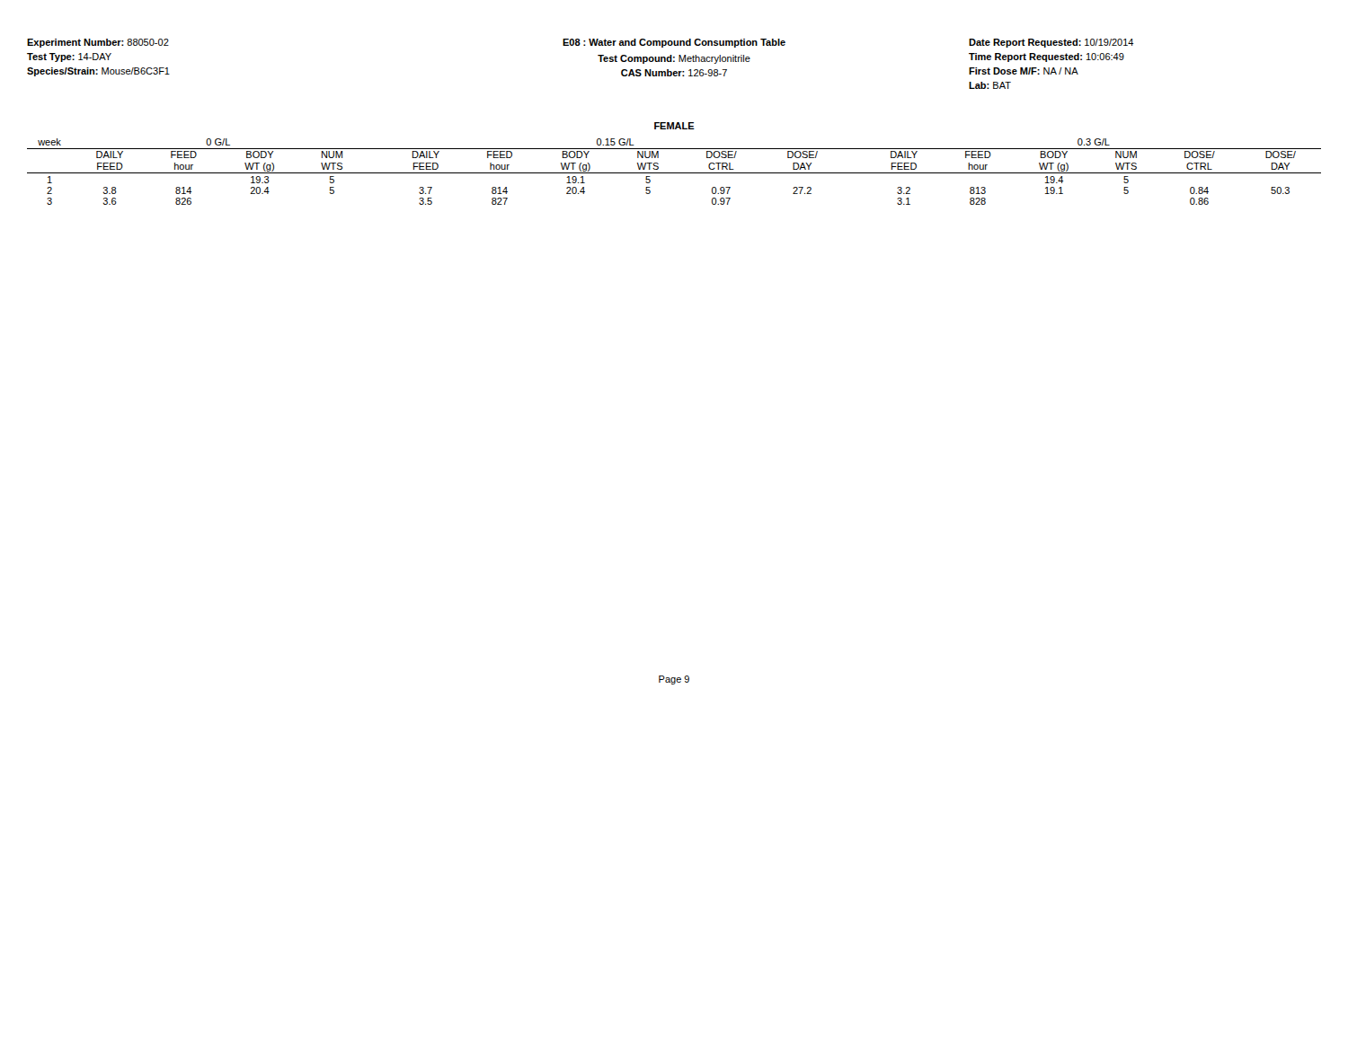Experiment Number: 88050-02
Test Type: 14-DAY
Species/Strain: Mouse/B6C3F1
E08 : Water and Compound Consumption Table
Test Compound: Methacrylonitrile
CAS Number: 126-98-7
Date Report Requested: 10/19/2014
Time Report Requested: 10:06:49
First Dose M/F: NA / NA
Lab: BAT
FEMALE
| week | 0 G/L | | 0.15 G/L | | 0.3 G/L |
| | DAILY FEED | FEED hour | BODY WT (g) | NUM WTS | | DAILY FEED | FEED hour | BODY WT (g) | NUM WTS | DOSE/ CTRL | DOSE/ DAY | | DAILY FEED | FEED hour | BODY WT (g) | NUM WTS | DOSE/ CTRL | DOSE/ DAY |
| 1 | | | 19.3 | 5 | | | | 19.1 | 5 | | | | | | 19.4 | 5 | | |
| 2 | 3.8 | 814 | 20.4 | 5 | | 3.7 | 814 | 20.4 | 5 | 0.97 | 27.2 | | 3.2 | 813 | 19.1 | 5 | 0.84 | 50.3 |
| 3 | 3.6 | 826 | | | | 3.5 | 827 | | | 0.97 | | | 3.1 | 828 | | | 0.86 | |
Page 9